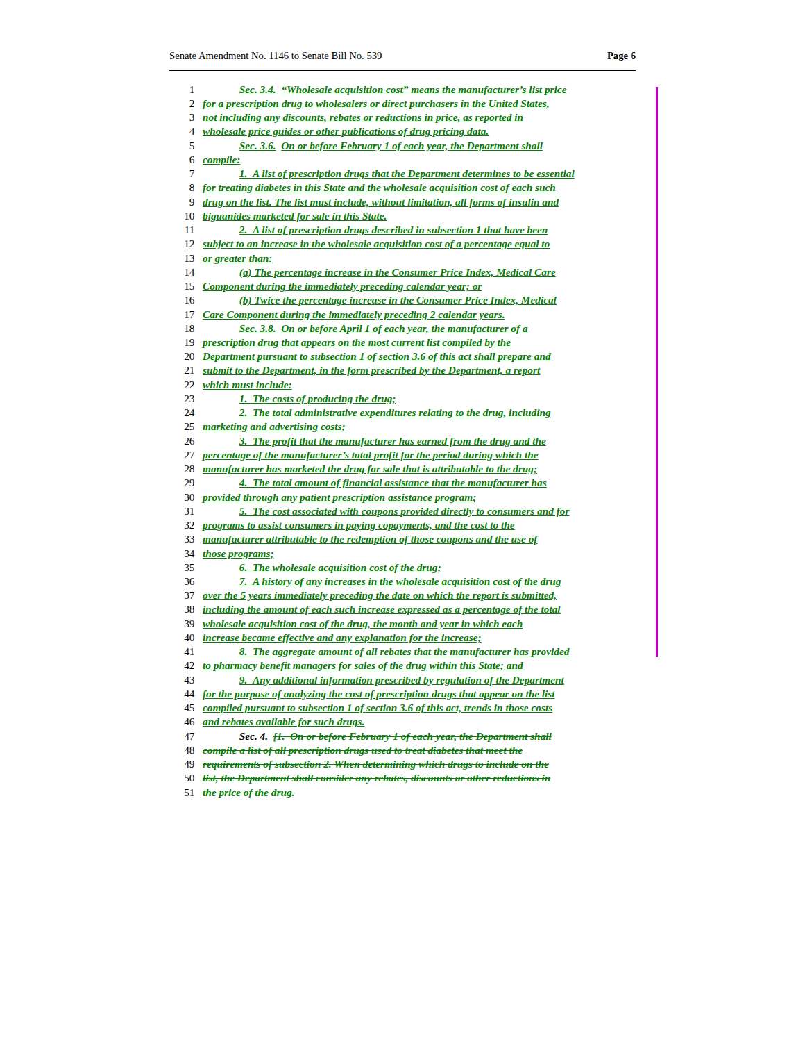Senate Amendment No. 1146 to Senate Bill No. 539
Page 6
1
2
3
4
5
6
7
8
9
10
11
12
13
14
15
16
17
18
19
20
21
22
23
24
25
26
27
28
29
30
31
32
33
34
35
36
37
38
39
40
41
42
43
44
45
46
47
48
49
50
51
Sec. 3.4. “Wholesale acquisition cost” means the manufacturer’s list price
for a prescription drug to wholesalers or direct purchasers in the United States,
not including any discounts, rebates or reductions in price, as reported in
wholesale price guides or other publications of drug pricing data.
Sec. 3.6. On or before February 1 of each year, the Department shall
compile:
1. A list of prescription drugs that the Department determines to be essential
for treating diabetes in this State and the wholesale acquisition cost of each such
drug on the list. The list must include, without limitation, all forms of insulin and
biguanides marketed for sale in this State.
2. A list of prescription drugs described in subsection 1 that have been
subject to an increase in the wholesale acquisition cost of a percentage equal to
or greater than:
(a) The percentage increase in the Consumer Price Index, Medical Care
Component during the immediately preceding calendar year; or
(b) Twice the percentage increase in the Consumer Price Index, Medical
Care Component during the immediately preceding 2 calendar years.
Sec. 3.8. On or before April 1 of each year, the manufacturer of a
prescription drug that appears on the most current list compiled by the
Department pursuant to subsection 1 of section 3.6 of this act shall prepare and
submit to the Department, in the form prescribed by the Department, a report
which must include:
1. The costs of producing the drug;
2. The total administrative expenditures relating to the drug, including
marketing and advertising costs;
3. The profit that the manufacturer has earned from the drug and the
percentage of the manufacturer’s total profit for the period during which the
manufacturer has marketed the drug for sale that is attributable to the drug;
4. The total amount of financial assistance that the manufacturer has
provided through any patient prescription assistance program;
5. The cost associated with coupons provided directly to consumers and for
programs to assist consumers in paying copayments, and the cost to the
manufacturer attributable to the redemption of those coupons and the use of
those programs;
6. The wholesale acquisition cost of the drug;
7. A history of any increases in the wholesale acquisition cost of the drug
over the 5 years immediately preceding the date on which the report is submitted,
including the amount of each such increase expressed as a percentage of the total
wholesale acquisition cost of the drug, the month and year in which each
increase became effective and any explanation for the increase;
8. The aggregate amount of all rebates that the manufacturer has provided
to pharmacy benefit managers for sales of the drug within this State; and
9. Any additional information prescribed by regulation of the Department
for the purpose of analyzing the cost of prescription drugs that appear on the list
compiled pursuant to subsection 1 of section 3.6 of this act, trends in those costs
and rebates available for such drugs.
Sec. 4. [1. On or before February 1 of each year, the Department shall
compile a list of all prescription drugs used to treat diabetes that meet the
requirements of subsection 2. When determining which drugs to include on the
list, the Department shall consider any rebates, discounts or other reductions in
the price of the drug.